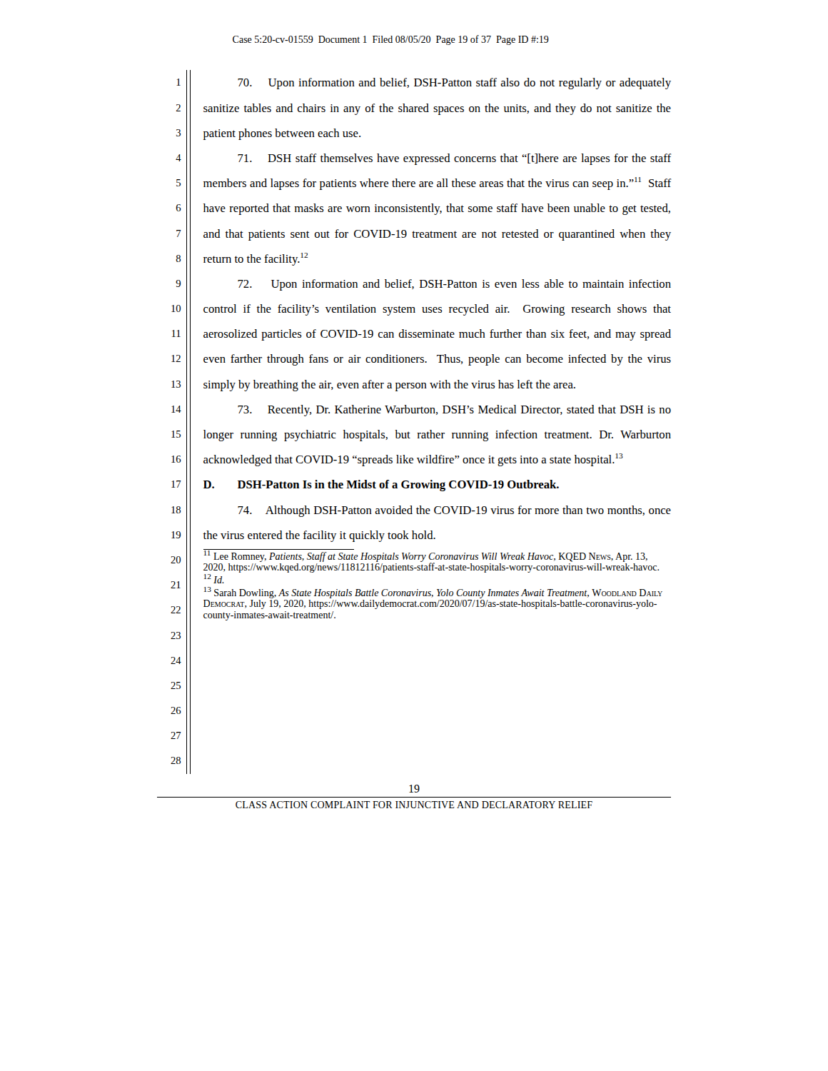Case 5:20-cv-01559 Document 1 Filed 08/05/20 Page 19 of 37 Page ID #:19
1
2
3
4
5
6
7
8
9
10
11
12
13
14
15
16
17
18
19
20
21
22
23
24
25
26
27
28
70. Upon information and belief, DSH-Patton staff also do not regularly or adequately sanitize tables and chairs in any of the shared spaces on the units, and they do not sanitize the patient phones between each use.
71. DSH staff themselves have expressed concerns that “[t]here are lapses for the staff members and lapses for patients where there are all these areas that the virus can seep in.”11 Staff have reported that masks are worn inconsistently, that some staff have been unable to get tested, and that patients sent out for COVID-19 treatment are not retested or quarantined when they return to the facility.12
72. Upon information and belief, DSH-Patton is even less able to maintain infection control if the facility’s ventilation system uses recycled air. Growing research shows that aerosolized particles of COVID-19 can disseminate much further than six feet, and may spread even farther through fans or air conditioners. Thus, people can become infected by the virus simply by breathing the air, even after a person with the virus has left the area.
73. Recently, Dr. Katherine Warburton, DSH’s Medical Director, stated that DSH is no longer running psychiatric hospitals, but rather running infection treatment. Dr. Warburton acknowledged that COVID-19 “spreads like wildfire” once it gets into a state hospital.13
D. DSH-Patton Is in the Midst of a Growing COVID-19 Outbreak.
74. Although DSH-Patton avoided the COVID-19 virus for more than two months, once the virus entered the facility it quickly took hold.
11 Lee Romney, Patients, Staff at State Hospitals Worry Coronavirus Will Wreak Havoc, KQED News, Apr. 13, 2020, https://www.kqed.org/news/11812116/patients-staff-at-state-hospitals-worry-coronavirus-will-wreak-havoc.
12 Id.
13 Sarah Dowling, As State Hospitals Battle Coronavirus, Yolo County Inmates Await Treatment, Woodland Daily Democrat, July 19, 2020, https://www.dailydemocrat.com/2020/07/19/as-state-hospitals-battle-coronavirus-yolo-county-inmates-await-treatment/.
19
CLASS ACTION COMPLAINT FOR INJUNCTIVE AND DECLARATORY RELIEF